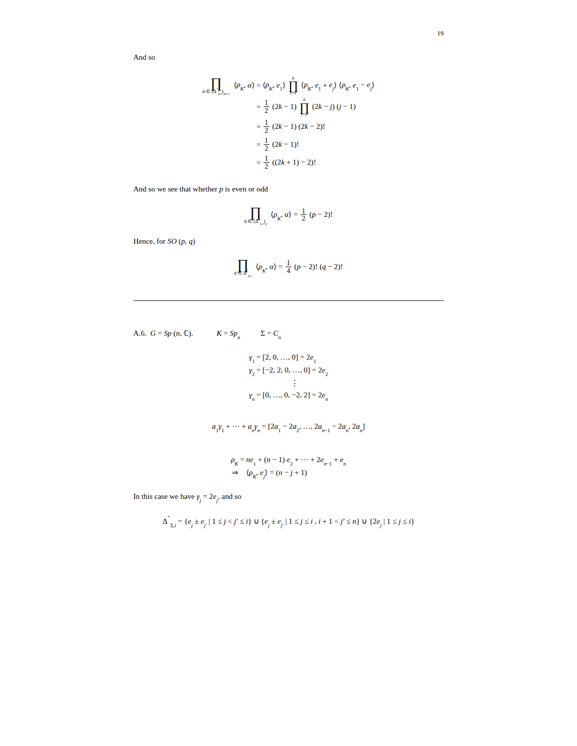19
And so
| ∏ α ∈ (Δ + Σ, i ) 2 k +1 ⟨ ρ K , α ⟩ | = | ⟨ ρ K , e 1 ⟩ k ∏ j =2 ⟨ ρ K , e 1 + e j ⟩ ⟨ ρ K , e 1 − e j ⟩ |
| | = | 1 2 (2 k − 1) k ∏ j =2 (2 k − j ) ( j − 1) |
| | = | 1 2 (2 k − 1) (2 k − 2)! |
| | = | 1 2 (2 k − 1)! |
| | = | 1 2 ((2 k + 1) − 2)! |
And so we see that whether p is even or odd
∏ α ∈ (Δ+Σ,i)p  ⟨ρK, α⟩ = 12 (p − 2)!
Hence, for SO (p, q)
∏ α ∈ Δ+Σ,i  ⟨ρK, α⟩ = 14 (p − 2)! (q − 2)!
A.6. G = Sp (n, ℂ). K = Spn Σ = Cn
| γ 1 | = | [2, 0, …, 0] = 2 e 1 |
| γ 2 | = | [−2, 2, 0, …, 0] = 2 e 2 |
| | | ⋮ |
| γ n | = | [0, …, 0, −2, 2] = 2 e n |
a1γ1 + ··· + an γn = [2a1 − 2a2, …, 2an−1 − 2an, 2an]
| ρ K | = | n e 1 + ( n − 1) e 2 + ··· + 2 e n −1 + e n |
| ⇒ | | ⟨ ρ K , e j ⟩ = ( n − j + 1) |
In this case we have γj = 2ej, and so
Δ+Σ,i = {ej ± ej′ | 1 ≤ j < j′ ≤ i} ∪ {ej ± ej′ | 1 ≤ j ≤ i , i + 1 < j′ ≤ n} ∪ {2ej | 1 ≤ j ≤ i}